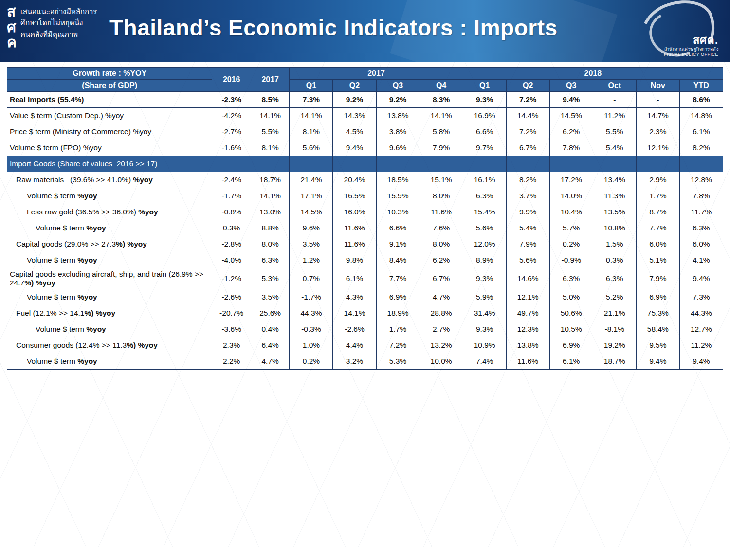ส ศ ค
เสนอแนะอย่างมีหลักการ ศึกษาโดยไม่หยุดนิ่ง คนคลังที่มีคุณภาพ
Thailand’s Economic Indicators : Imports
สศค.
สำนักงานเศรษฐกิจการคลัง
FISCAL POLICY OFFICE
| Growth rate : %YOY | 2016 | 2017 | 2017 | 2018 |
| --- | --- | --- | --- | --- |
| (Share of GDP) | Q1 | Q2 | Q3 | Q4 | Q1 | Q2 | Q3 | Oct | Nov | YTD |
| Real Imports (55.4%) | -2.3% | 8.5% | 7.3% | 9.2% | 9.2% | 8.3% | 9.3% | 7.2% | 9.4% | - | - | 8.6% |
| Value $ term (Custom Dep.) %yoy | -4.2% | 14.1% | 14.1% | 14.3% | 13.8% | 14.1% | 16.9% | 14.4% | 14.5% | 11.2% | 14.7% | 14.8% |
| Price $ term (Ministry of Commerce) %yoy | -2.7% | 5.5% | 8.1% | 4.5% | 3.8% | 5.8% | 6.6% | 7.2% | 6.2% | 5.5% | 2.3% | 6.1% |
| Volume $ term (FPO) %yoy | -1.6% | 8.1% | 5.6% | 9.4% | 9.6% | 7.9% | 9.7% | 6.7% | 7.8% | 5.4% | 12.1% | 8.2% |
| Import Goods (Share of values 2016 >> 17) | | | | | | | | | | | | |
| Raw materials (39.6% >> 41.0%) %yoy | -2.4% | 18.7% | 21.4% | 20.4% | 18.5% | 15.1% | 16.1% | 8.2% | 17.2% | 13.4% | 2.9% | 12.8% |
| Volume $ term %yoy | -1.7% | 14.1% | 17.1% | 16.5% | 15.9% | 8.0% | 6.3% | 3.7% | 14.0% | 11.3% | 1.7% | 7.8% |
| Less raw gold (36.5% >> 36.0%) %yoy | -0.8% | 13.0% | 14.5% | 16.0% | 10.3% | 11.6% | 15.4% | 9.9% | 10.4% | 13.5% | 8.7% | 11.7% |
| Volume $ term %yoy | 0.3% | 8.8% | 9.6% | 11.6% | 6.6% | 7.6% | 5.6% | 5.4% | 5.7% | 10.8% | 7.7% | 6.3% |
| Capital goods (29.0% >> 27.3 %) %yoy | -2.8% | 8.0% | 3.5% | 11.6% | 9.1% | 8.0% | 12.0% | 7.9% | 0.2% | 1.5% | 6.0% | 6.0% |
| Volume $ term %yoy | -4.0% | 6.3% | 1.2% | 9.8% | 8.4% | 6.2% | 8.9% | 5.6% | -0.9% | 0.3% | 5.1% | 4.1% |
| Capital goods excluding aircraft, ship, and train (26.9% >> 24.7 %) %yoy | -1.2% | 5.3% | 0.7% | 6.1% | 7.7% | 6.7% | 9.3% | 14.6% | 6.3% | 6.3% | 7.9% | 9.4% |
| Volume $ term %yoy | -2.6% | 3.5% | -1.7% | 4.3% | 6.9% | 4.7% | 5.9% | 12.1% | 5.0% | 5.2% | 6.9% | 7.3% |
| Fuel (12.1% >> 14.1 %) %yoy | -20.7% | 25.6% | 44.3% | 14.1% | 18.9% | 28.8% | 31.4% | 49.7% | 50.6% | 21.1% | 75.3% | 44.3% |
| Volume $ term %yoy | -3.6% | 0.4% | -0.3% | -2.6% | 1.7% | 2.7% | 9.3% | 12.3% | 10.5% | -8.1% | 58.4% | 12.7% |
| Consumer goods (12.4% >> 11.3 %) %yoy | 2.3% | 6.4% | 1.0% | 4.4% | 7.2% | 13.2% | 10.9% | 13.8% | 6.9% | 19.2% | 9.5% | 11.2% |
| Volume $ term %yoy | 2.2% | 4.7% | 0.2% | 3.2% | 5.3% | 10.0% | 7.4% | 11.6% | 6.1% | 18.7% | 9.4% | 9.4% |